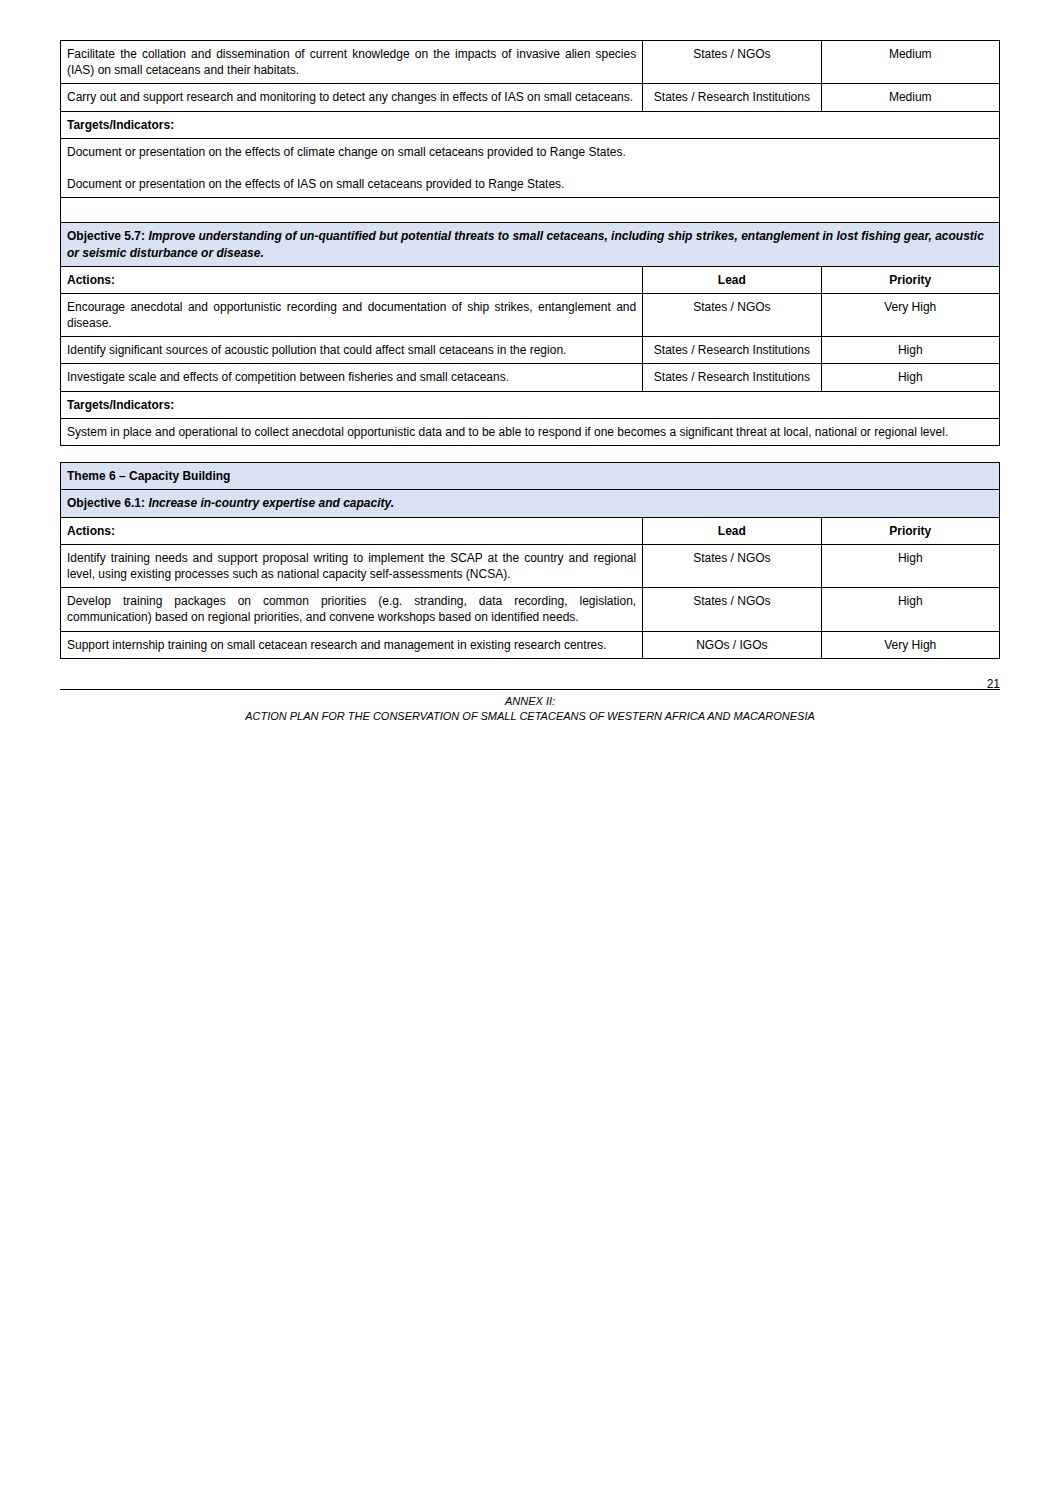| Facilitate the collation and dissemination of current knowledge on the impacts of invasive alien species (IAS) on small cetaceans and their habitats. | States / NGOs | Medium |
| Carry out and support research and monitoring to detect any changes in effects of IAS on small cetaceans. | States / Research Institutions | Medium |
| Targets/Indicators: |
| Document or presentation on the effects of climate change on small cetaceans provided to Range States. Document or presentation on the effects of IAS on small cetaceans provided to Range States. |
| Objective 5.7: Improve understanding of un-quantified but potential threats to small cetaceans, including ship strikes, entanglement in lost fishing gear, acoustic or seismic disturbance or disease. |
| Actions: | Lead | Priority |
| Encourage anecdotal and opportunistic recording and documentation of ship strikes, entanglement and disease. | States / NGOs | Very High |
| Identify significant sources of acoustic pollution that could affect small cetaceans in the region. | States / Research Institutions | High |
| Investigate scale and effects of competition between fisheries and small cetaceans. | States / Research Institutions | High |
| Targets/Indicators: |
| System in place and operational to collect anecdotal opportunistic data and to be able to respond if one becomes a significant threat at local, national or regional level. |
| Theme 6 – Capacity Building |
| Objective 6.1: Increase in-country expertise and capacity. |
| Actions: | Lead | Priority |
| Identify training needs and support proposal writing to implement the SCAP at the country and regional level, using existing processes such as national capacity self-assessments (NCSA). | States / NGOs | High |
| Develop training packages on common priorities (e.g. stranding, data recording, legislation, communication) based on regional priorities, and convene workshops based on identified needs. | States / NGOs | High |
| Support internship training on small cetacean research and management in existing research centres. | NGOs / IGOs | Very High |
21 ANNEX II:
ACTION PLAN FOR THE CONSERVATION OF SMALL CETACEANS OF WESTERN AFRICA AND MACARONESIA